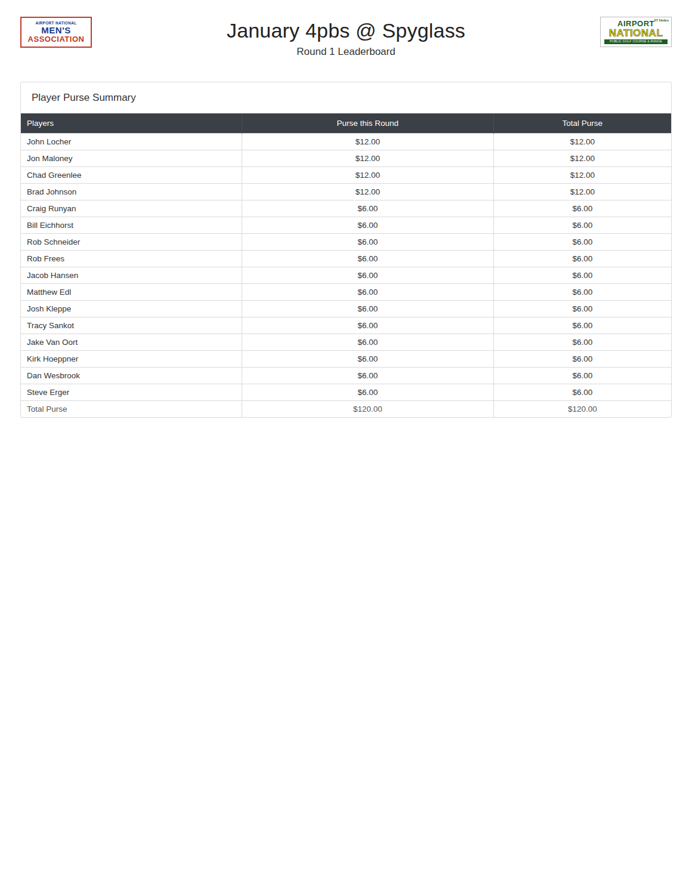AIRPORT NATIONAL
MEN'S
ASSOCIATION
January 4pbs @ Spyglass
Round 1 Leaderboard
27 Holes
AIRPORT
NATIONAL
PUBLIC GOLF COURSE & RANGE
Player Purse Summary
| Players | Purse this Round | Total Purse |
| --- | --- | --- |
| John Locher | $12.00 | $12.00 |
| Jon Maloney | $12.00 | $12.00 |
| Chad Greenlee | $12.00 | $12.00 |
| Brad Johnson | $12.00 | $12.00 |
| Craig Runyan | $6.00 | $6.00 |
| Bill Eichhorst | $6.00 | $6.00 |
| Rob Schneider | $6.00 | $6.00 |
| Rob Frees | $6.00 | $6.00 |
| Jacob Hansen | $6.00 | $6.00 |
| Matthew Edl | $6.00 | $6.00 |
| Josh Kleppe | $6.00 | $6.00 |
| Tracy Sankot | $6.00 | $6.00 |
| Jake Van Oort | $6.00 | $6.00 |
| Kirk Hoeppner | $6.00 | $6.00 |
| Dan Wesbrook | $6.00 | $6.00 |
| Steve Erger | $6.00 | $6.00 |
| Total Purse | $120.00 | $120.00 |